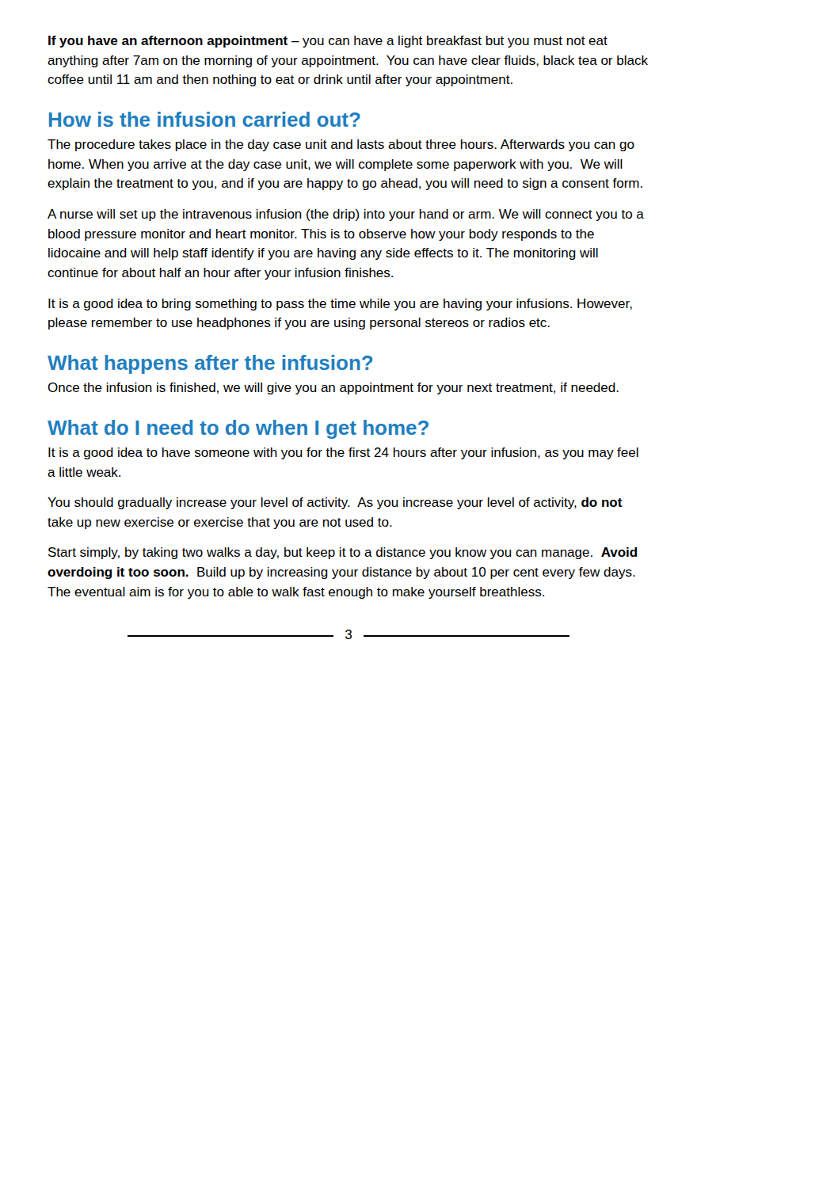If you have an afternoon appointment – you can have a light breakfast but you must not eat anything after 7am on the morning of your appointment. You can have clear fluids, black tea or black coffee until 11 am and then nothing to eat or drink until after your appointment.
How is the infusion carried out?
The procedure takes place in the day case unit and lasts about three hours. Afterwards you can go home. When you arrive at the day case unit, we will complete some paperwork with you. We will explain the treatment to you, and if you are happy to go ahead, you will need to sign a consent form.
A nurse will set up the intravenous infusion (the drip) into your hand or arm. We will connect you to a blood pressure monitor and heart monitor. This is to observe how your body responds to the lidocaine and will help staff identify if you are having any side effects to it. The monitoring will continue for about half an hour after your infusion finishes.
It is a good idea to bring something to pass the time while you are having your infusions. However, please remember to use headphones if you are using personal stereos or radios etc.
What happens after the infusion?
Once the infusion is finished, we will give you an appointment for your next treatment, if needed.
What do I need to do when I get home?
It is a good idea to have someone with you for the first 24 hours after your infusion, as you may feel a little weak.
You should gradually increase your level of activity. As you increase your level of activity, do not take up new exercise or exercise that you are not used to.
Start simply, by taking two walks a day, but keep it to a distance you know you can manage. Avoid overdoing it too soon. Build up by increasing your distance by about 10 per cent every few days. The eventual aim is for you to able to walk fast enough to make yourself breathless.
3